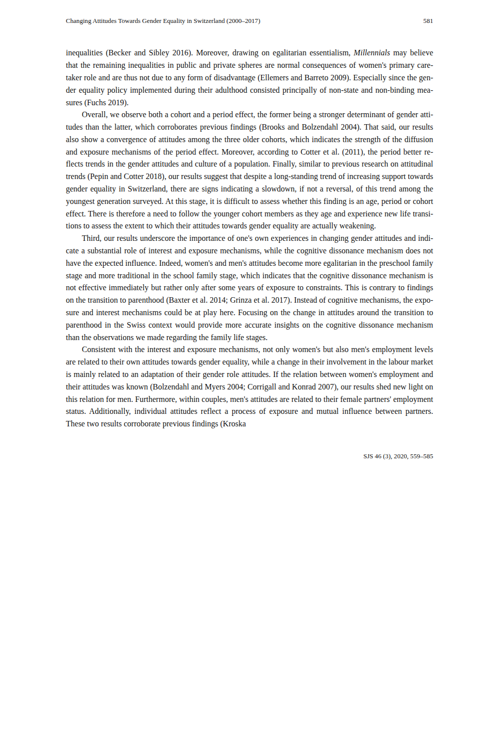Changing Attitudes Towards Gender Equality in Switzerland (2000–2017) 581
inequalities (Becker and Sibley 2016). Moreover, drawing on egalitarian essentialism, Millennials may believe that the remaining inequalities in public and private spheres are normal consequences of women's primary caretaker role and are thus not due to any form of disadvantage (Ellemers and Barreto 2009). Especially since the gender equality policy implemented during their adulthood consisted principally of non-state and non-binding measures (Fuchs 2019).
Overall, we observe both a cohort and a period effect, the former being a stronger determinant of gender attitudes than the latter, which corroborates previous findings (Brooks and Bolzendahl 2004). That said, our results also show a convergence of attitudes among the three older cohorts, which indicates the strength of the diffusion and exposure mechanisms of the period effect. Moreover, according to Cotter et al. (2011), the period better reflects trends in the gender attitudes and culture of a population. Finally, similar to previous research on attitudinal trends (Pepin and Cotter 2018), our results suggest that despite a long-standing trend of increasing support towards gender equality in Switzerland, there are signs indicating a slowdown, if not a reversal, of this trend among the youngest generation surveyed. At this stage, it is difficult to assess whether this finding is an age, period or cohort effect. There is therefore a need to follow the younger cohort members as they age and experience new life transitions to assess the extent to which their attitudes towards gender equality are actually weakening.
Third, our results underscore the importance of one's own experiences in changing gender attitudes and indicate a substantial role of interest and exposure mechanisms, while the cognitive dissonance mechanism does not have the expected influence. Indeed, women's and men's attitudes become more egalitarian in the preschool family stage and more traditional in the school family stage, which indicates that the cognitive dissonance mechanism is not effective immediately but rather only after some years of exposure to constraints. This is contrary to findings on the transition to parenthood (Baxter et al. 2014; Grinza et al. 2017). Instead of cognitive mechanisms, the exposure and interest mechanisms could be at play here. Focusing on the change in attitudes around the transition to parenthood in the Swiss context would provide more accurate insights on the cognitive dissonance mechanism than the observations we made regarding the family life stages.
Consistent with the interest and exposure mechanisms, not only women's but also men's employment levels are related to their own attitudes towards gender equality, while a change in their involvement in the labour market is mainly related to an adaptation of their gender role attitudes. If the relation between women's employment and their attitudes was known (Bolzendahl and Myers 2004; Corrigall and Konrad 2007), our results shed new light on this relation for men. Furthermore, within couples, men's attitudes are related to their female partners' employment status. Additionally, individual attitudes reflect a process of exposure and mutual influence between partners. These two results corroborate previous findings (Kroska
SJS 46 (3), 2020, 559–585